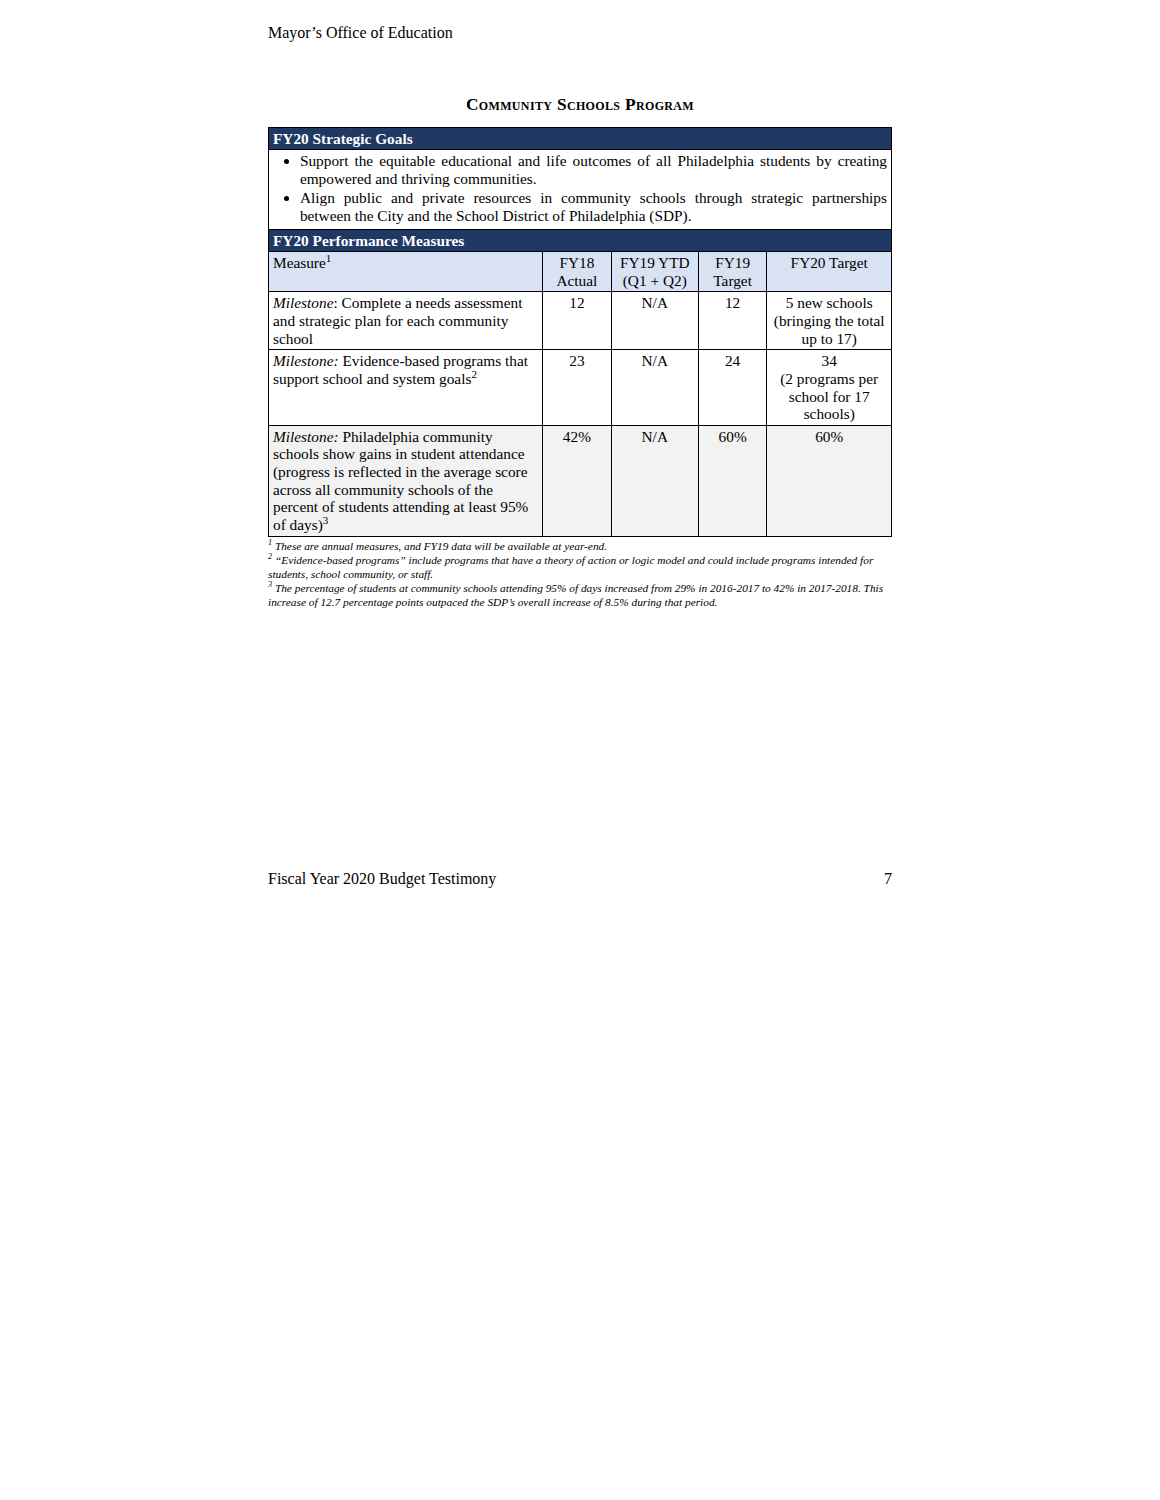Mayor’s Office of Education
Community Schools Program
| FY20 Strategic Goals |
| Support the equitable educational and life outcomes of all Philadelphia students by creating empowered and thriving communities. Align public and private resources in community schools through strategic partnerships between the City and the School District of Philadelphia (SDP). |
| FY20 Performance Measures |
| Measure 1 | FY18 Actual | FY19 YTD (Q1 + Q2) | FY19 Target | FY20 Target |
| Milestone : Complete a needs assessment and strategic plan for each community school | 12 | N/A | 12 | 5 new schools (bringing the total up to 17) |
| Milestone: Evidence-based programs that support school and system goals 2 | 23 | N/A | 24 | 34 (2 programs per school for 17 schools) |
| Milestone: Philadelphia community schools show gains in student attendance (progress is reflected in the average score across all community schools of the percent of students attending at least 95% of days) 3 | 42% | N/A | 60% | 60% |
1 These are annual measures, and FY19 data will be available at year-end.
2 “Evidence-based programs” include programs that have a theory of action or logic model and could include programs intended for students, school community, or staff.
3 The percentage of students at community schools attending 95% of days increased from 29% in 2016-2017 to 42% in 2017-2018. This increase of 12.7 percentage points outpaced the SDP’s overall increase of 8.5% during that period.
Fiscal Year 2020 Budget Testimony 7